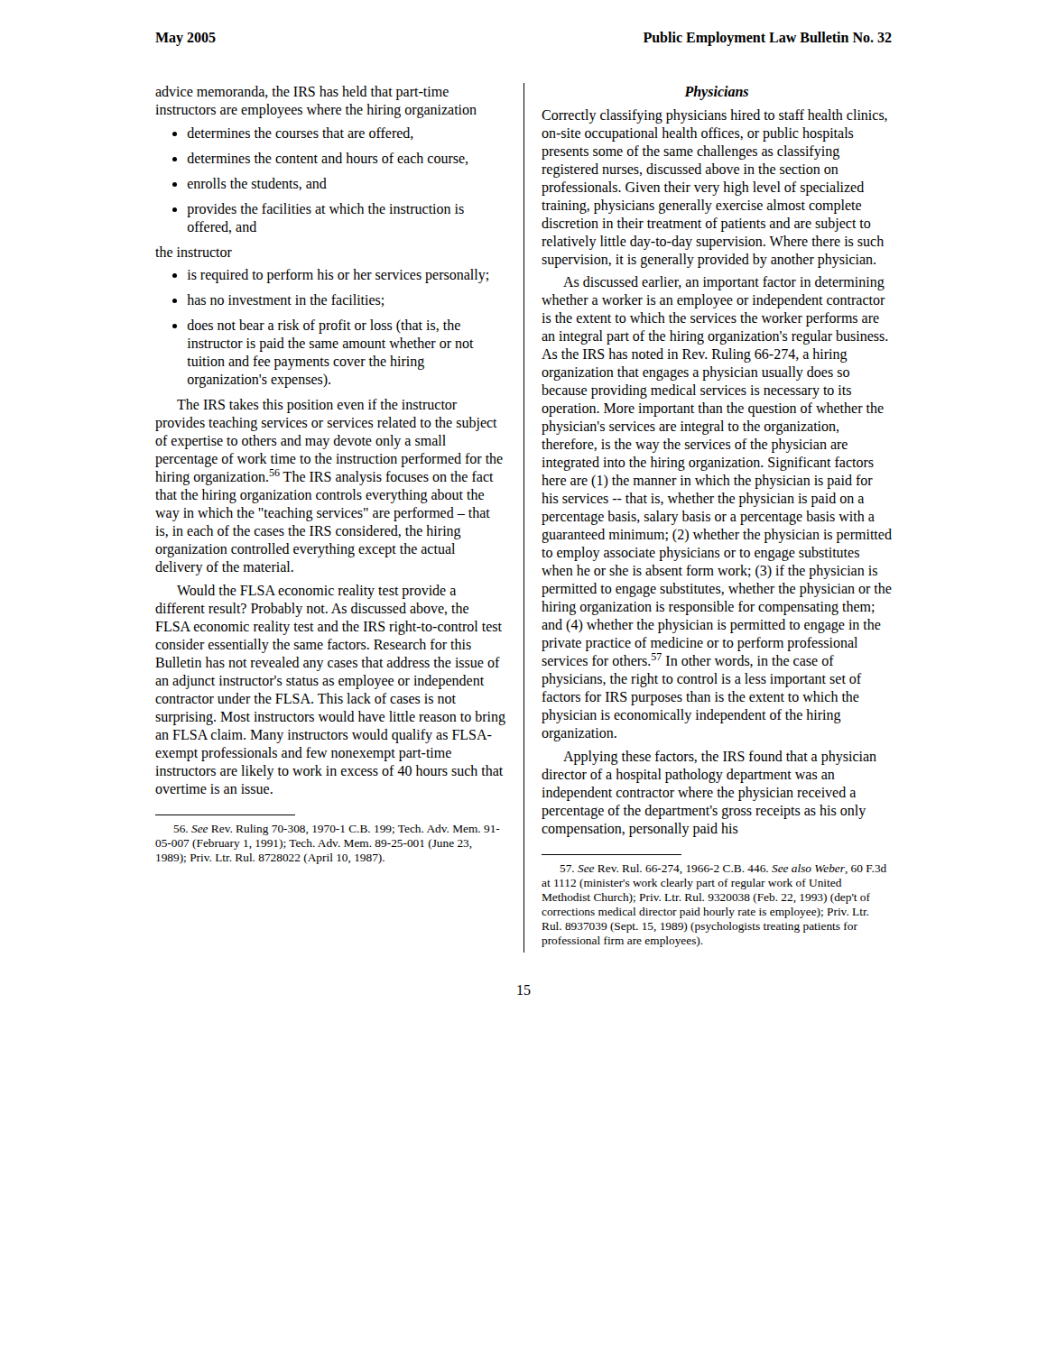May 2005 Public Employment Law Bulletin No. 32
advice memoranda, the IRS has held that part-time instructors are employees where the hiring organization
determines the courses that are offered,
determines the content and hours of each course,
enrolls the students, and
provides the facilities at which the instruction is offered, and
the instructor
is required to perform his or her services personally;
has no investment in the facilities;
does not bear a risk of profit or loss (that is, the instructor is paid the same amount whether or not tuition and fee payments cover the hiring organization's expenses).
The IRS takes this position even if the instructor provides teaching services or services related to the subject of expertise to others and may devote only a small percentage of work time to the instruction performed for the hiring organization.56 The IRS analysis focuses on the fact that the hiring organization controls everything about the way in which the "teaching services" are performed – that is, in each of the cases the IRS considered, the hiring organization controlled everything except the actual delivery of the material.
Would the FLSA economic reality test provide a different result? Probably not. As discussed above, the FLSA economic reality test and the IRS right-to-control test consider essentially the same factors. Research for this Bulletin has not revealed any cases that address the issue of an adjunct instructor's status as employee or independent contractor under the FLSA. This lack of cases is not surprising. Most instructors would have little reason to bring an FLSA claim. Many instructors would qualify as FLSA-exempt professionals and few nonexempt part-time instructors are likely to work in excess of 40 hours such that overtime is an issue.
56. See Rev. Ruling 70-308, 1970-1 C.B. 199; Tech. Adv. Mem. 91-05-007 (February 1, 1991); Tech. Adv. Mem. 89-25-001 (June 23, 1989); Priv. Ltr. Rul. 8728022 (April 10, 1987).
Physicians
Correctly classifying physicians hired to staff health clinics, on-site occupational health offices, or public hospitals presents some of the same challenges as classifying registered nurses, discussed above in the section on professionals. Given their very high level of specialized training, physicians generally exercise almost complete discretion in their treatment of patients and are subject to relatively little day-to-day supervision. Where there is such supervision, it is generally provided by another physician.
As discussed earlier, an important factor in determining whether a worker is an employee or independent contractor is the extent to which the services the worker performs are an integral part of the hiring organization's regular business. As the IRS has noted in Rev. Ruling 66-274, a hiring organization that engages a physician usually does so because providing medical services is necessary to its operation. More important than the question of whether the physician's services are integral to the organization, therefore, is the way the services of the physician are integrated into the hiring organization. Significant factors here are (1) the manner in which the physician is paid for his services -- that is, whether the physician is paid on a percentage basis, salary basis or a percentage basis with a guaranteed minimum; (2) whether the physician is permitted to employ associate physicians or to engage substitutes when he or she is absent form work; (3) if the physician is permitted to engage substitutes, whether the physician or the hiring organization is responsible for compensating them; and (4) whether the physician is permitted to engage in the private practice of medicine or to perform professional services for others.57 In other words, in the case of physicians, the right to control is a less important set of factors for IRS purposes than is the extent to which the physician is economically independent of the hiring organization.
Applying these factors, the IRS found that a physician director of a hospital pathology department was an independent contractor where the physician received a percentage of the department's gross receipts as his only compensation, personally paid his
57. See Rev. Rul. 66-274, 1966-2 C.B. 446. See also Weber, 60 F.3d at 1112 (minister's work clearly part of regular work of United Methodist Church); Priv. Ltr. Rul. 9320038 (Feb. 22, 1993) (dep't of corrections medical director paid hourly rate is employee); Priv. Ltr. Rul. 8937039 (Sept. 15, 1989) (psychologists treating patients for professional firm are employees).
15